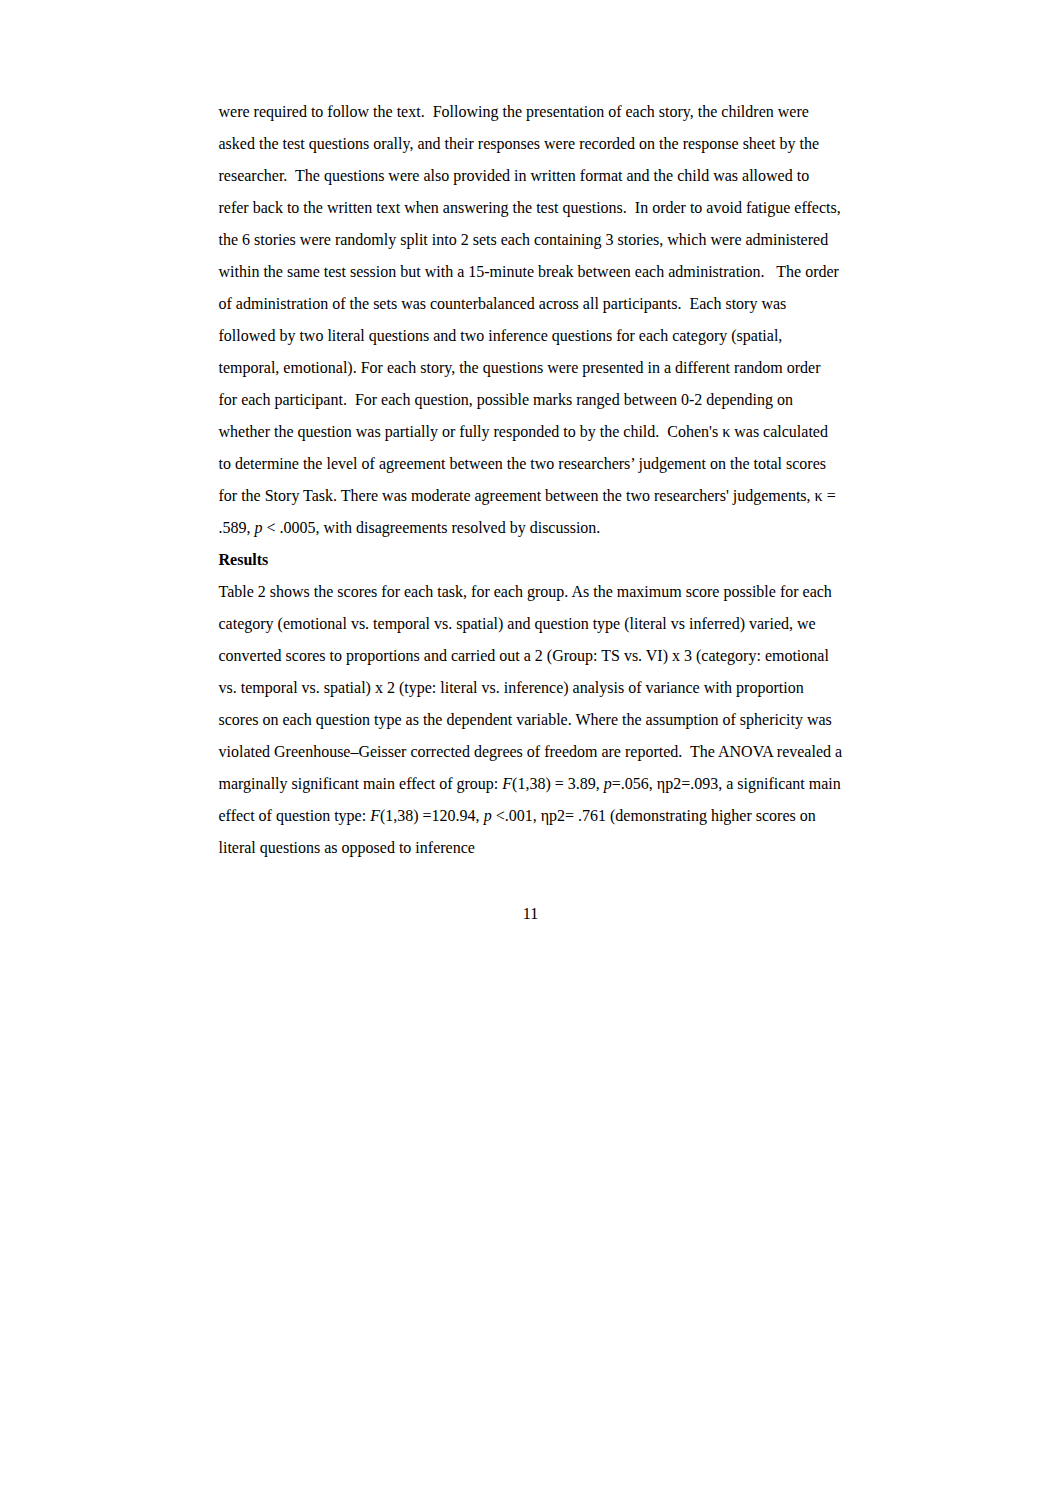were required to follow the text. Following the presentation of each story, the children were asked the test questions orally, and their responses were recorded on the response sheet by the researcher. The questions were also provided in written format and the child was allowed to refer back to the written text when answering the test questions. In order to avoid fatigue effects, the 6 stories were randomly split into 2 sets each containing 3 stories, which were administered within the same test session but with a 15-minute break between each administration. The order of administration of the sets was counterbalanced across all participants. Each story was followed by two literal questions and two inference questions for each category (spatial, temporal, emotional). For each story, the questions were presented in a different random order for each participant. For each question, possible marks ranged between 0-2 depending on whether the question was partially or fully responded to by the child. Cohen's κ was calculated to determine the level of agreement between the two researchers’ judgement on the total scores for the Story Task. There was moderate agreement between the two researchers' judgements, κ = .589, p < .0005, with disagreements resolved by discussion.
Results
Table 2 shows the scores for each task, for each group. As the maximum score possible for each category (emotional vs. temporal vs. spatial) and question type (literal vs inferred) varied, we converted scores to proportions and carried out a 2 (Group: TS vs. VI) x 3 (category: emotional vs. temporal vs. spatial) x 2 (type: literal vs. inference) analysis of variance with proportion scores on each question type as the dependent variable. Where the assumption of sphericity was violated Greenhouse–Geisser corrected degrees of freedom are reported. The ANOVA revealed a marginally significant main effect of group: F(1,38) = 3.89, p=.056, ηp2=.093, a significant main effect of question type: F(1,38) =120.94, p <.001, ηp2= .761 (demonstrating higher scores on literal questions as opposed to inference
11